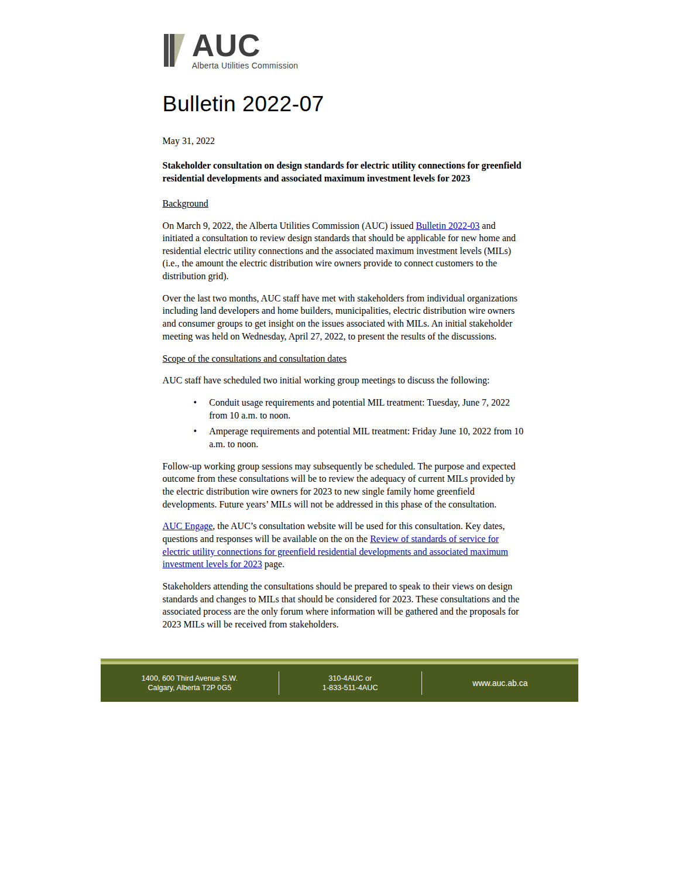AUC
Alberta Utilities Commission
Bulletin 2022-07
May 31, 2022
Stakeholder consultation on design standards for electric utility connections for greenfield residential developments and associated maximum investment levels for 2023
Background
On March 9, 2022, the Alberta Utilities Commission (AUC) issued Bulletin 2022-03 and initiated a consultation to review design standards that should be applicable for new home and residential electric utility connections and the associated maximum investment levels (MILs) (i.e., the amount the electric distribution wire owners provide to connect customers to the distribution grid).
Over the last two months, AUC staff have met with stakeholders from individual organizations including land developers and home builders, municipalities, electric distribution wire owners and consumer groups to get insight on the issues associated with MILs. An initial stakeholder meeting was held on Wednesday, April 27, 2022, to present the results of the discussions.
Scope of the consultations and consultation dates
AUC staff have scheduled two initial working group meetings to discuss the following:
Conduit usage requirements and potential MIL treatment: Tuesday, June 7, 2022 from 10 a.m. to noon.
Amperage requirements and potential MIL treatment: Friday June 10, 2022 from 10 a.m. to noon.
Follow-up working group sessions may subsequently be scheduled. The purpose and expected outcome from these consultations will be to review the adequacy of current MILs provided by the electric distribution wire owners for 2023 to new single family home greenfield developments. Future years’ MILs will not be addressed in this phase of the consultation.
AUC Engage, the AUC’s consultation website will be used for this consultation. Key dates, questions and responses will be available on the on the Review of standards of service for electric utility connections for greenfield residential developments and associated maximum investment levels for 2023 page.
Stakeholders attending the consultations should be prepared to speak to their views on design standards and changes to MILs that should be considered for 2023. These consultations and the associated process are the only forum where information will be gathered and the proposals for 2023 MILs will be received from stakeholders.
1400, 600 Third Avenue S.W.
Calgary, Alberta T2P 0G5
310-4AUC or
1-833-511-4AUC
www.auc.ab.ca